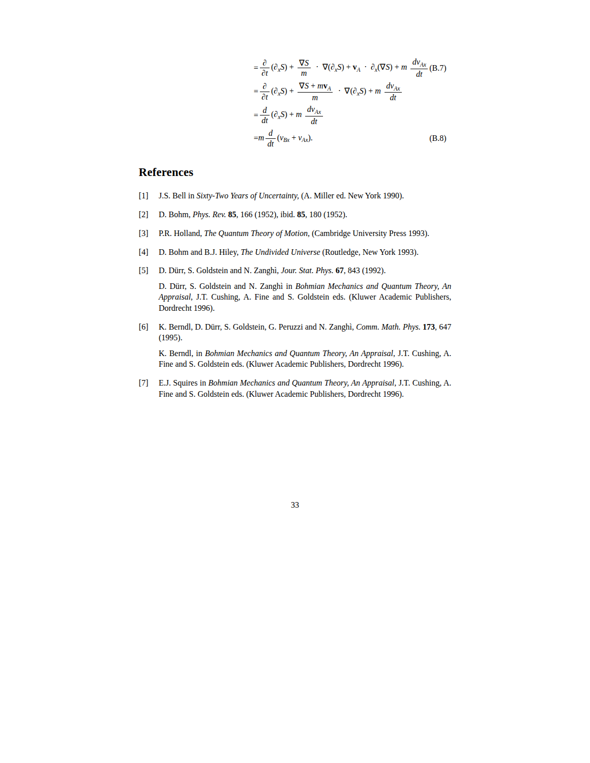| = | ∂ ∂ t ( ∂ x S ) + ∇ S m · ∇ ( ∂ x S ) + v A · ∂ x ( ∇ S ) + m dv Ax dt | (B.7) |
| = | ∂ ∂ t ( ∂ x S ) + ∇ S + m v A m · ∇ ( ∂ x S ) + m dv Ax dt | |
| = | d dt ( ∂ x S ) + m dv Ax dt | |
| = | m d dt ( v Bx + v Ax ) . | (B.8) |
References
[1]
J.S. Bell in Sixty-Two Years of Uncertainty, (A. Miller ed. New York 1990).
[2]
D. Bohm, Phys. Rev. 85, 166 (1952), ibid. 85, 180 (1952).
[3]
P.R. Holland, The Quantum Theory of Motion, (Cambridge University Press 1993).
[4]
D. Bohm and B.J. Hiley, The Undivided Universe (Routledge, New York 1993).
[5]
D. Dürr, S. Goldstein and N. Zanghì, Jour. Stat. Phys. 67, 843 (1992).
D. Dürr, S. Goldstein and N. Zanghì in Bohmian Mechanics and Quantum Theory, An Appraisal, J.T. Cushing, A. Fine and S. Goldstein eds. (Kluwer Academic Publishers, Dordrecht 1996).
[6]
K. Berndl, D. Dürr, S. Goldstein, G. Peruzzi and N. Zanghì, Comm. Math. Phys. 173, 647 (1995).
K. Berndl, in Bohmian Mechanics and Quantum Theory, An Appraisal, J.T. Cushing, A. Fine and S. Goldstein eds. (Kluwer Academic Publishers, Dordrecht 1996).
[7]
E.J. Squires in Bohmian Mechanics and Quantum Theory, An Appraisal, J.T. Cushing, A. Fine and S. Goldstein eds. (Kluwer Academic Publishers, Dordrecht 1996).
33